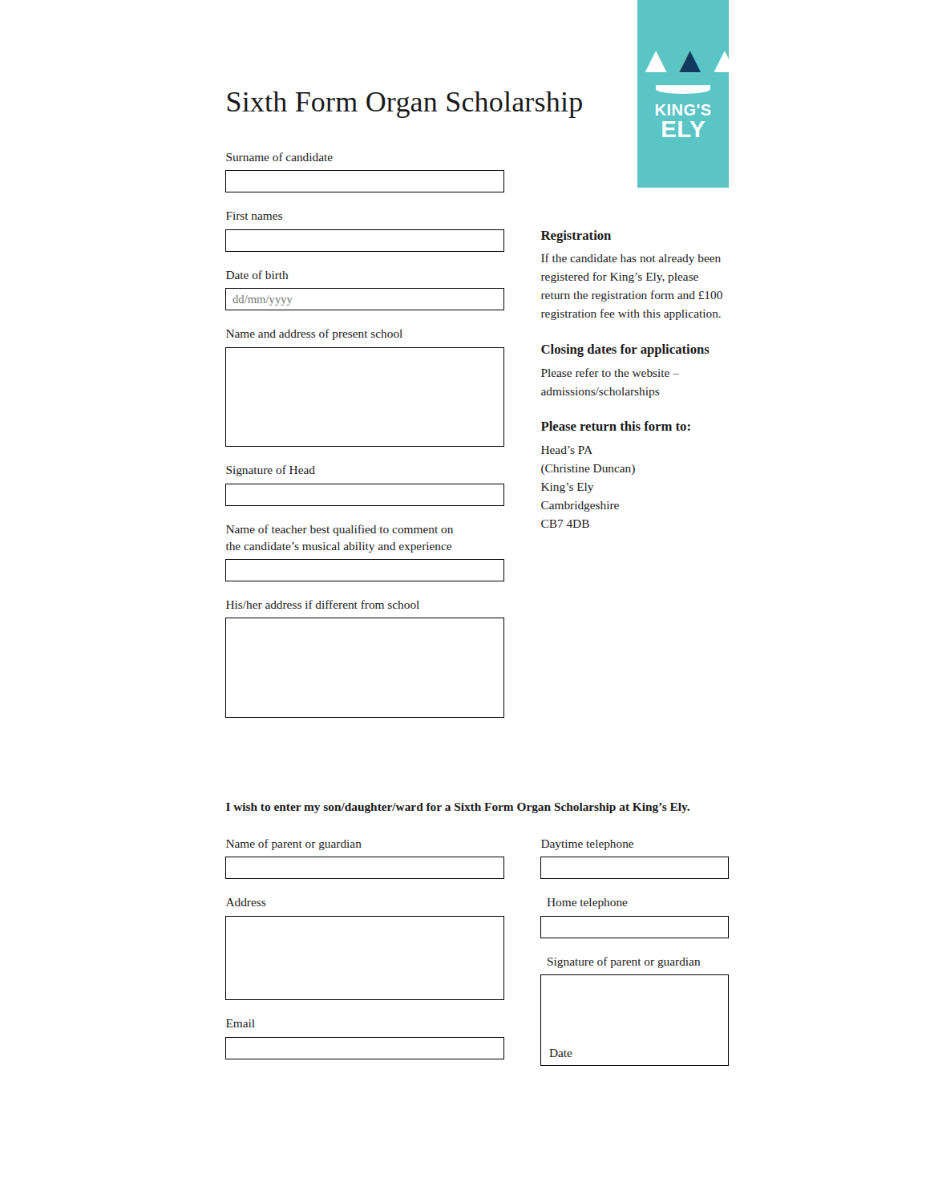▲▲▲
KING'SELY
Sixth Form Organ Scholarship
Surname of candidate First names Date of birth Name and address of present school Signature of Head Name of teacher best qualified to comment on
the candidate’s musical ability and experience His/her address if different from school
Registration
If the candidate has not already been registered for King’s Ely, please return the registration form and £100 registration fee with this application.
Closing dates for applications
Please refer to the website – admissions/scholarships
Please return this form to:
Head’s PA
(Christine Duncan)
King’s Ely
Cambridgeshire
CB7 4DB
I wish to enter my son/daughter/ward for a Sixth Form Organ Scholarship at King’s Ely.
Name of parent or guardian Address Email
Daytime telephone Home telephone Signature of parent or guardian
Date